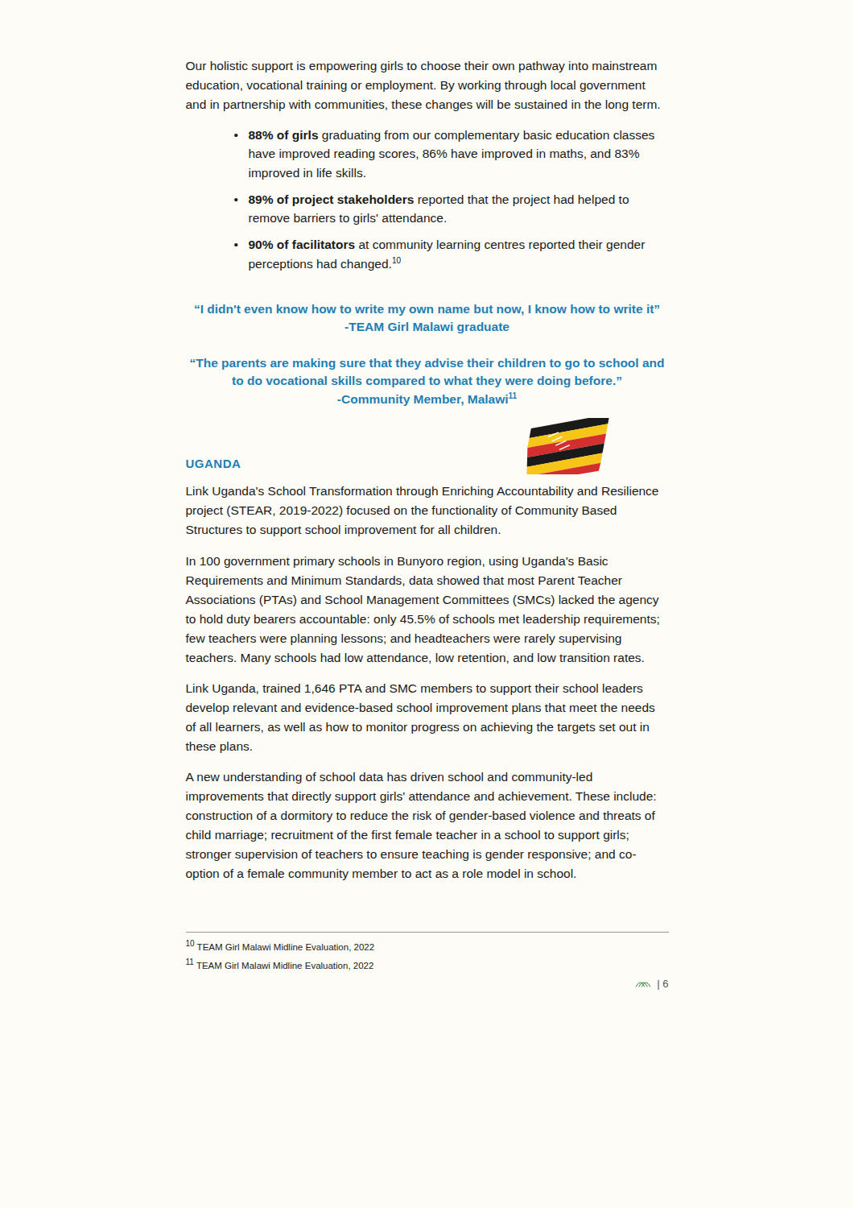Our holistic support is empowering girls to choose their own pathway into mainstream education, vocational training or employment. By working through local government and in partnership with communities, these changes will be sustained in the long term.
88% of girls graduating from our complementary basic education classes have improved reading scores, 86% have improved in maths, and 83% improved in life skills.
89% of project stakeholders reported that the project had helped to remove barriers to girls' attendance.
90% of facilitators at community learning centres reported their gender perceptions had changed.10
“I didn't even know how to write my own name but now, I know how to write it”
-TEAM Girl Malawi graduate
“The parents are making sure that they advise their children to go to school and to do vocational skills compared to what they were doing before.”
-Community Member, Malawi11
Uganda
Link Uganda's School Transformation through Enriching Accountability and Resilience project (STEAR, 2019-2022) focused on the functionality of Community Based Structures to support school improvement for all children.
In 100 government primary schools in Bunyoro region, using Uganda's Basic Requirements and Minimum Standards, data showed that most Parent Teacher Associations (PTAs) and School Management Committees (SMCs) lacked the agency to hold duty bearers accountable: only 45.5% of schools met leadership requirements; few teachers were planning lessons; and headteachers were rarely supervising teachers. Many schools had low attendance, low retention, and low transition rates.
Link Uganda, trained 1,646 PTA and SMC members to support their school leaders develop relevant and evidence-based school improvement plans that meet the needs of all learners, as well as how to monitor progress on achieving the targets set out in these plans.
A new understanding of school data has driven school and community-led improvements that directly support girls' attendance and achievement. These include: construction of a dormitory to reduce the risk of gender-based violence and threats of child marriage; recruitment of the first female teacher in a school to support girls; stronger supervision of teachers to ensure teaching is gender responsive; and co-option of a female community member to act as a role model in school.
10 TEAM Girl Malawi Midline Evaluation, 2022
11 TEAM Girl Malawi Midline Evaluation, 2022
| 6